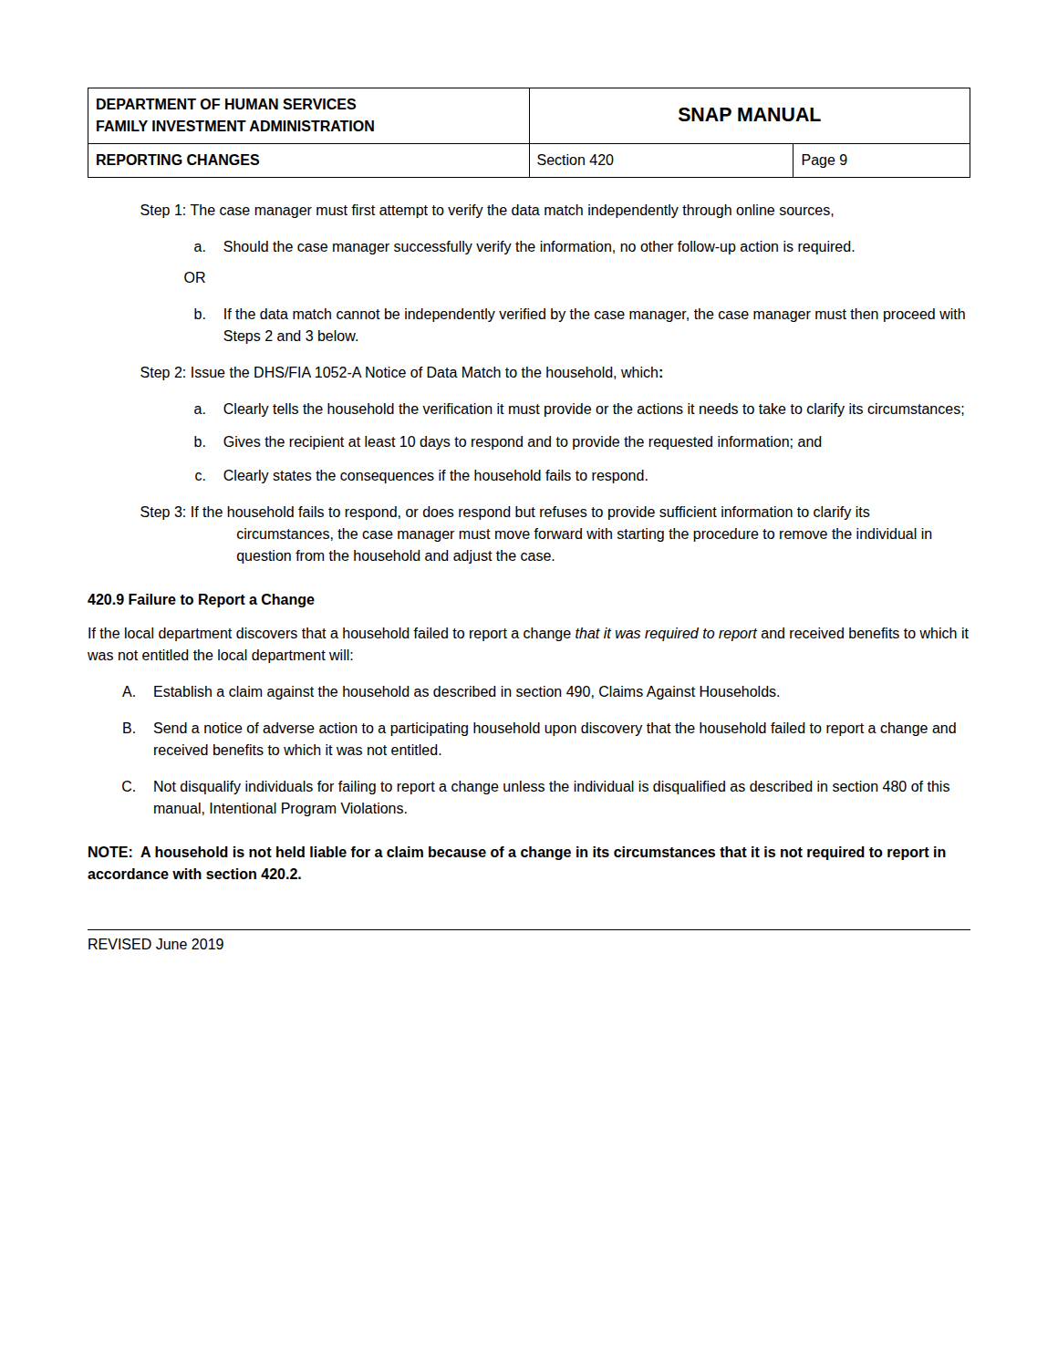| DEPARTMENT OF HUMAN SERVICES FAMILY INVESTMENT ADMINISTRATION | SNAP MANUAL |
| REPORTING CHANGES | Section 420 | Page 9 |
Step 1: The case manager must first attempt to verify the data match independently through online sources,
Should the case manager successfully verify the information, no other follow-up action is required.
OR
If the data match cannot be independently verified by the case manager, the case manager must then proceed with Steps 2 and 3 below.
Step 2: Issue the DHS/FIA 1052-A Notice of Data Match to the household, which:
Clearly tells the household the verification it must provide or the actions it needs to take to clarify its circumstances;
Gives the recipient at least 10 days to respond and to provide the requested information; and
Clearly states the consequences if the household fails to respond.
Step 3: If the household fails to respond, or does respond but refuses to provide sufficient information to clarify its circumstances, the case manager must move forward with starting the procedure to remove the individual in question from the household and adjust the case.
420.9 Failure to Report a Change
If the local department discovers that a household failed to report a change that it was required to report and received benefits to which it was not entitled the local department will:
Establish a claim against the household as described in section 490, Claims Against Households.
Send a notice of adverse action to a participating household upon discovery that the household failed to report a change and received benefits to which it was not entitled.
Not disqualify individuals for failing to report a change unless the individual is disqualified as described in section 480 of this manual, Intentional Program Violations.
NOTE: A household is not held liable for a claim because of a change in its circumstances that it is not required to report in accordance with section 420.2.
REVISED June 2019